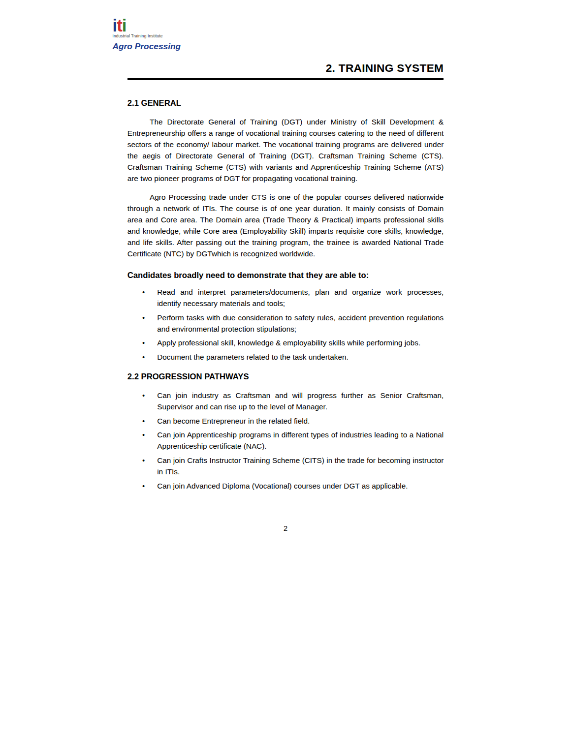iti
Industrial Training Institute
Agro Processing
2. TRAINING SYSTEM
2.1 GENERAL
The Directorate General of Training (DGT) under Ministry of Skill Development & Entrepreneurship offers a range of vocational training courses catering to the need of different sectors of the economy/ labour market. The vocational training programs are delivered under the aegis of Directorate General of Training (DGT). Craftsman Training Scheme (CTS). Craftsman Training Scheme (CTS) with variants and Apprenticeship Training Scheme (ATS) are two pioneer programs of DGT for propagating vocational training.
Agro Processing trade under CTS is one of the popular courses delivered nationwide through a network of ITIs. The course is of one year duration. It mainly consists of Domain area and Core area. The Domain area (Trade Theory & Practical) imparts professional skills and knowledge, while Core area (Employability Skill) imparts requisite core skills, knowledge, and life skills. After passing out the training program, the trainee is awarded National Trade Certificate (NTC) by DGTwhich is recognized worldwide.
Candidates broadly need to demonstrate that they are able to:
Read and interpret parameters/documents, plan and organize work processes, identify necessary materials and tools;
Perform tasks with due consideration to safety rules, accident prevention regulations and environmental protection stipulations;
Apply professional skill, knowledge & employability skills while performing jobs.
Document the parameters related to the task undertaken.
2.2 PROGRESSION PATHWAYS
Can join industry as Craftsman and will progress further as Senior Craftsman, Supervisor and can rise up to the level of Manager.
Can become Entrepreneur in the related field.
Can join Apprenticeship programs in different types of industries leading to a National Apprenticeship certificate (NAC).
Can join Crafts Instructor Training Scheme (CITS) in the trade for becoming instructor in ITIs.
Can join Advanced Diploma (Vocational) courses under DGT as applicable.
2